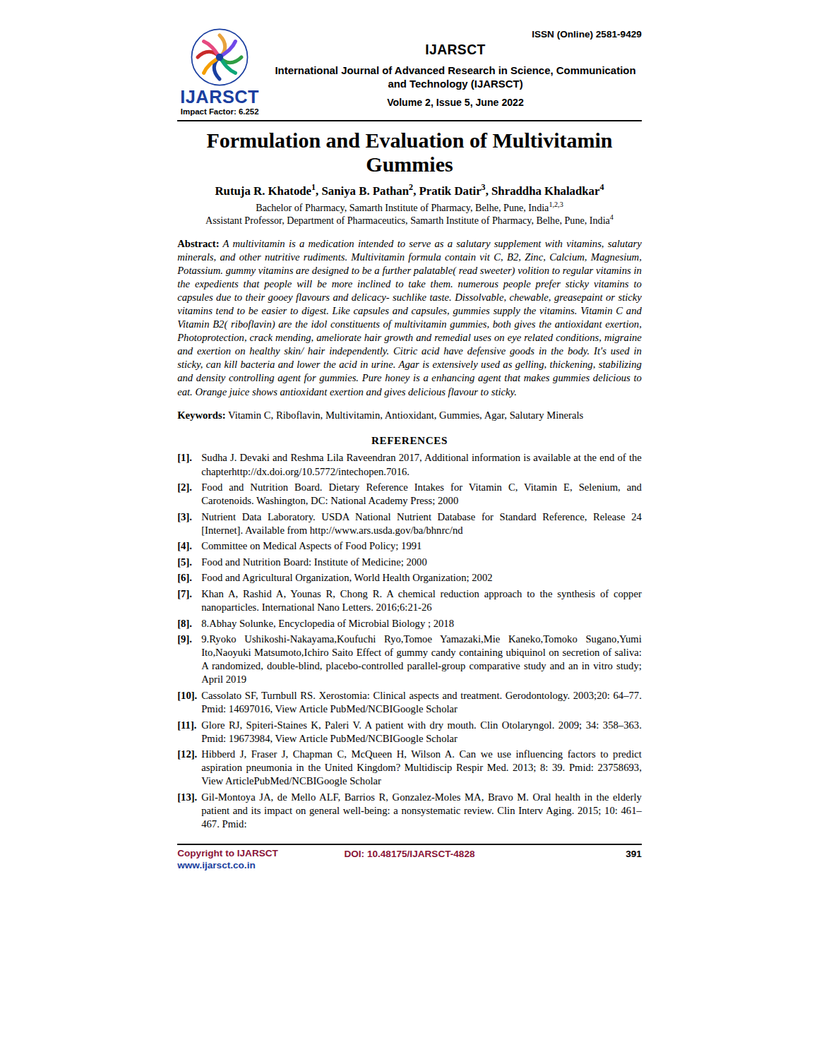IJARSCT
Impact Factor: 6.252
ISSN (Online) 2581-9429
IJARSCT
International Journal of Advanced Research in Science, Communication and Technology (IJARSCT)
Volume 2, Issue 5, June 2022
Formulation and Evaluation of Multivitamin
Gummies
Rutuja R. Khatode1, Saniya B. Pathan2, Pratik Datir3, Shraddha Khaladkar4
Bachelor of Pharmacy, Samarth Institute of Pharmacy, Belhe, Pune, India1,2,3
Assistant Professor, Department of Pharmaceutics, Samarth Institute of Pharmacy, Belhe, Pune, India4
Abstract: A multivitamin is a medication intended to serve as a salutary supplement with vitamins, salutary minerals, and other nutritive rudiments. Multivitamin formula contain vit C, B2, Zinc, Calcium, Magnesium, Potassium. gummy vitamins are designed to be a further palatable( read sweeter) volition to regular vitamins in the expedients that people will be more inclined to take them. numerous people prefer sticky vitamins to capsules due to their gooey flavours and delicacy- suchlike taste. Dissolvable, chewable, greasepaint or sticky vitamins tend to be easier to digest. Like capsules and capsules, gummies supply the vitamins. Vitamin C and Vitamin B2( riboflavin) are the idol constituents of multivitamin gummies, both gives the antioxidant exertion, Photoprotection, crack mending, ameliorate hair growth and remedial uses on eye related conditions, migraine and exertion on healthy skin/ hair independently. Citric acid have defensive goods in the body. It's used in sticky, can kill bacteria and lower the acid in urine. Agar is extensively used as gelling, thickening, stabilizing and density controlling agent for gummies. Pure honey is a enhancing agent that makes gummies delicious to eat. Orange juice shows antioxidant exertion and gives delicious flavour to sticky.
Keywords: Vitamin C, Riboflavin, Multivitamin, Antioxidant, Gummies, Agar, Salutary Minerals
REFERENCES
Sudha J. Devaki and Reshma Lila Raveendran 2017, Additional information is available at the end of the chapterhttp://dx.doi.org/10.5772/intechopen.7016.
Food and Nutrition Board. Dietary Reference Intakes for Vitamin C, Vitamin E, Selenium, and Carotenoids. Washington, DC: National Academy Press; 2000
Nutrient Data Laboratory. USDA National Nutrient Database for Standard Reference, Release 24 [Internet]. Available from http://www.ars.usda.gov/ba/bhnrc/nd
Committee on Medical Aspects of Food Policy; 1991
Food and Nutrition Board: Institute of Medicine; 2000
Food and Agricultural Organization, World Health Organization; 2002
Khan A, Rashid A, Younas R, Chong R. A chemical reduction approach to the synthesis of copper nanoparticles. International Nano Letters. 2016;6:21-26
8.Abhay Solunke, Encyclopedia of Microbial Biology ; 2018
9.Ryoko Ushikoshi-Nakayama,Koufuchi Ryo,Tomoe Yamazaki,Mie Kaneko,Tomoko Sugano,Yumi Ito,Naoyuki Matsumoto,Ichiro Saito Effect of gummy candy containing ubiquinol on secretion of saliva: A randomized, double-blind, placebo-controlled parallel-group comparative study and an in vitro study; April 2019
Cassolato SF, Turnbull RS. Xerostomia: Clinical aspects and treatment. Gerodontology. 2003;20: 64–77. Pmid: 14697016, View Article PubMed/NCBIGoogle Scholar
Glore RJ, Spiteri-Staines K, Paleri V. A patient with dry mouth. Clin Otolaryngol. 2009; 34: 358–363. Pmid: 19673984, View Article PubMed/NCBIGoogle Scholar
Hibberd J, Fraser J, Chapman C, McQueen H, Wilson A. Can we use influencing factors to predict aspiration pneumonia in the United Kingdom? Multidiscip Respir Med. 2013; 8: 39. Pmid: 23758693, View ArticlePubMed/NCBIGoogle Scholar
Gil-Montoya JA, de Mello ALF, Barrios R, Gonzalez-Moles MA, Bravo M. Oral health in the elderly patient and its impact on general well-being: a nonsystematic review. Clin Interv Aging. 2015; 10: 461–467. Pmid:
Copyright to IJARSCT
www.ijarsct.co.in
DOI: 10.48175/IJARSCT-4828
391